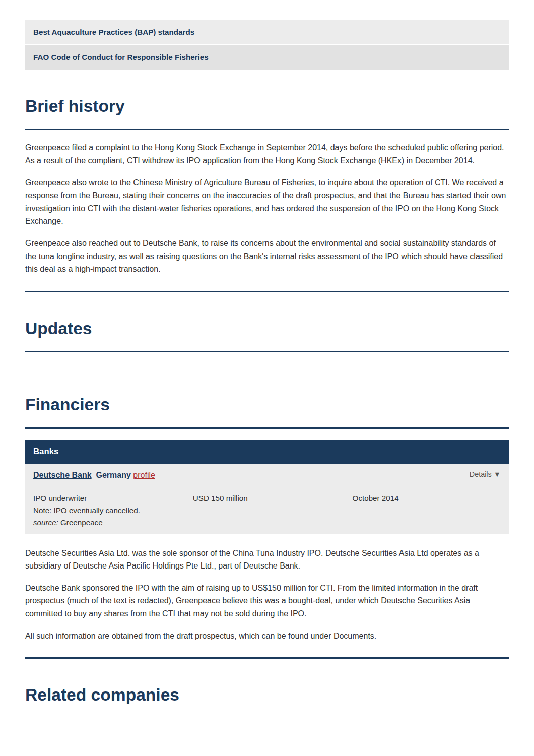Best Aquaculture Practices (BAP) standards
FAO Code of Conduct for Responsible Fisheries
Brief history
Greenpeace filed a complaint to the Hong Kong Stock Exchange in September 2014, days before the scheduled public offering period. As a result of the compliant, CTI withdrew its IPO application from the Hong Kong Stock Exchange (HKEx) in December 2014.
Greenpeace also wrote to the Chinese Ministry of Agriculture Bureau of Fisheries, to inquire about the operation of CTI. We received a response from the Bureau, stating their concerns on the inaccuracies of the draft prospectus, and that the Bureau has started their own investigation into CTI with the distant-water fisheries operations, and has ordered the suspension of the IPO on the Hong Kong Stock Exchange.
Greenpeace also reached out to Deutsche Bank, to raise its concerns about the environmental and social sustainability standards of the tuna longline industry, as well as raising questions on the Bank's internal risks assessment of the IPO which should have classified this deal as a high-impact transaction.
Updates
Financiers
| Banks |
| --- |
| Deutsche Bank Germany profile Details ▼ |
| IPO underwriter Note: IPO eventually cancelled. source: Greenpeace | USD 150 million | October 2014 |
Deutsche Securities Asia Ltd. was the sole sponsor of the China Tuna Industry IPO. Deutsche Securities Asia Ltd operates as a subsidiary of Deutsche Asia Pacific Holdings Pte Ltd., part of Deutsche Bank.
Deutsche Bank sponsored the IPO with the aim of raising up to US$150 million for CTI. From the limited information in the draft prospectus (much of the text is redacted), Greenpeace believe this was a bought-deal, under which Deutsche Securities Asia committed to buy any shares from the CTI that may not be sold during the IPO.
All such information are obtained from the draft prospectus, which can be found under Documents.
Related companies